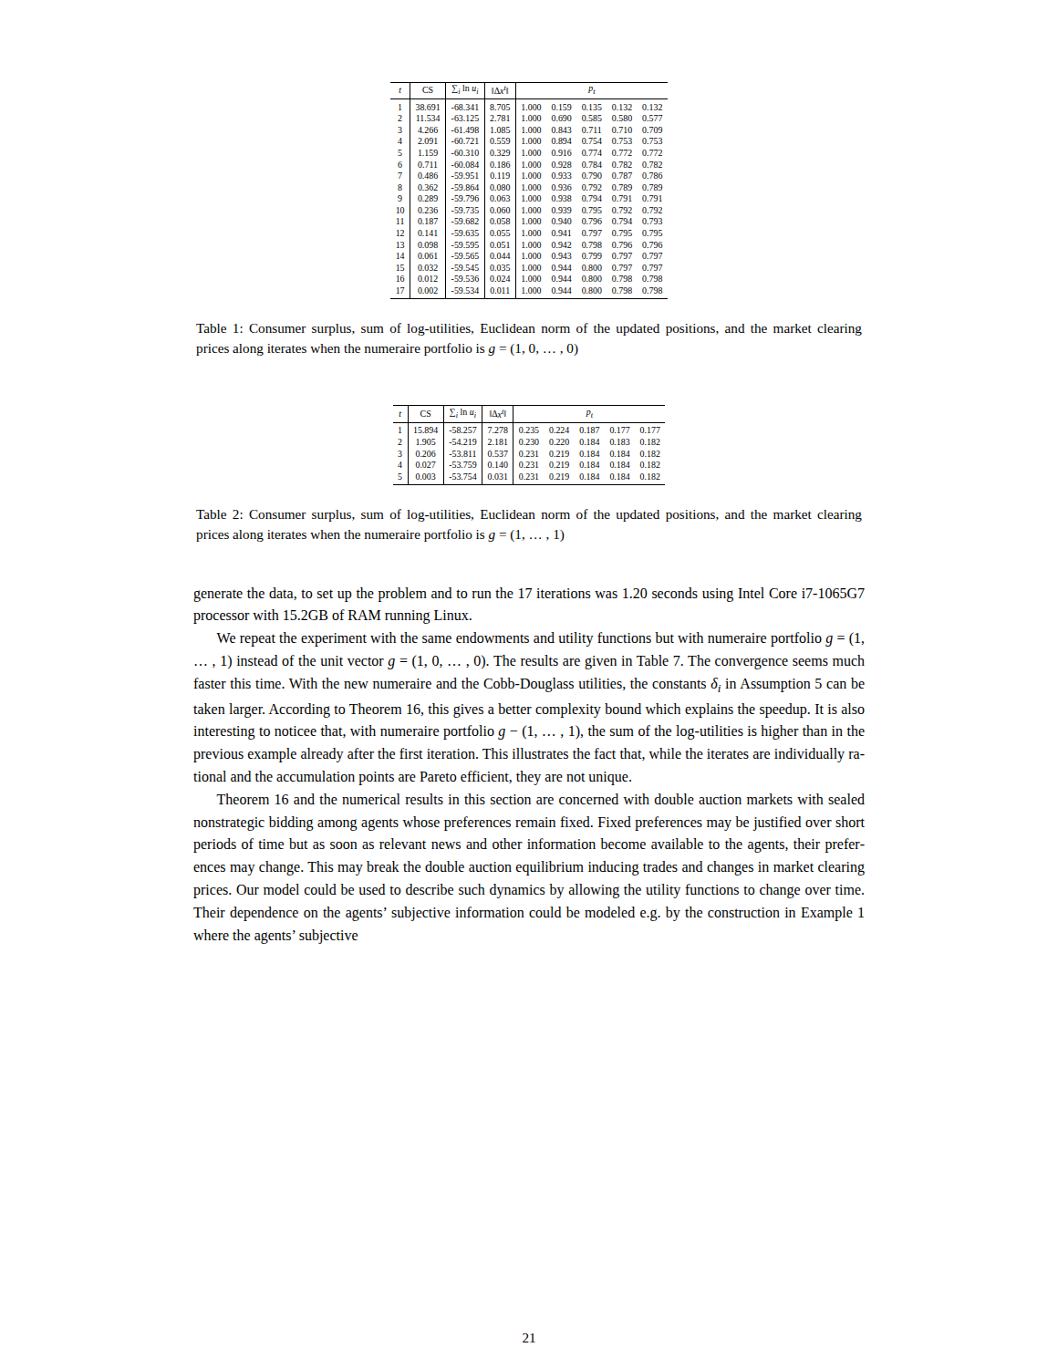| t | CS | ∑ i ln u i | ‖Δ x t ‖ | | | p t | | |
| --- | --- | --- | --- | --- | --- | --- | --- | --- |
| 1 | 38.691 | -68.341 | 8.705 | 1.000 | 0.159 | 0.135 | 0.132 | 0.132 |
| 2 | 11.534 | -63.125 | 2.781 | 1.000 | 0.690 | 0.585 | 0.580 | 0.577 |
| 3 | 4.266 | -61.498 | 1.085 | 1.000 | 0.843 | 0.711 | 0.710 | 0.709 |
| 4 | 2.091 | -60.721 | 0.559 | 1.000 | 0.894 | 0.754 | 0.753 | 0.753 |
| 5 | 1.159 | -60.310 | 0.329 | 1.000 | 0.916 | 0.774 | 0.772 | 0.772 |
| 6 | 0.711 | -60.084 | 0.186 | 1.000 | 0.928 | 0.784 | 0.782 | 0.782 |
| 7 | 0.486 | -59.951 | 0.119 | 1.000 | 0.933 | 0.790 | 0.787 | 0.786 |
| 8 | 0.362 | -59.864 | 0.080 | 1.000 | 0.936 | 0.792 | 0.789 | 0.789 |
| 9 | 0.289 | -59.796 | 0.063 | 1.000 | 0.938 | 0.794 | 0.791 | 0.791 |
| 10 | 0.236 | -59.735 | 0.060 | 1.000 | 0.939 | 0.795 | 0.792 | 0.792 |
| 11 | 0.187 | -59.682 | 0.058 | 1.000 | 0.940 | 0.796 | 0.794 | 0.793 |
| 12 | 0.141 | -59.635 | 0.055 | 1.000 | 0.941 | 0.797 | 0.795 | 0.795 |
| 13 | 0.098 | -59.595 | 0.051 | 1.000 | 0.942 | 0.798 | 0.796 | 0.796 |
| 14 | 0.061 | -59.565 | 0.044 | 1.000 | 0.943 | 0.799 | 0.797 | 0.797 |
| 15 | 0.032 | -59.545 | 0.035 | 1.000 | 0.944 | 0.800 | 0.797 | 0.797 |
| 16 | 0.012 | -59.536 | 0.024 | 1.000 | 0.944 | 0.800 | 0.798 | 0.798 |
| 17 | 0.002 | -59.534 | 0.011 | 1.000 | 0.944 | 0.800 | 0.798 | 0.798 |
Table 1: Consumer surplus, sum of log-utilities, Euclidean norm of the updated positions, and the market clearing prices along iterates when the numeraire portfolio is g = (1, 0, … , 0)
| t | CS | ∑ i ln u i | ‖Δ x t ‖ | | | p t | | |
| --- | --- | --- | --- | --- | --- | --- | --- | --- |
| 1 | 15.894 | -58.257 | 7.278 | 0.235 | 0.224 | 0.187 | 0.177 | 0.177 |
| 2 | 1.905 | -54.219 | 2.181 | 0.230 | 0.220 | 0.184 | 0.183 | 0.182 |
| 3 | 0.206 | -53.811 | 0.537 | 0.231 | 0.219 | 0.184 | 0.184 | 0.182 |
| 4 | 0.027 | -53.759 | 0.140 | 0.231 | 0.219 | 0.184 | 0.184 | 0.182 |
| 5 | 0.003 | -53.754 | 0.031 | 0.231 | 0.219 | 0.184 | 0.184 | 0.182 |
Table 2: Consumer surplus, sum of log-utilities, Euclidean norm of the updated positions, and the market clearing prices along iterates when the numeraire portfolio is g = (1, … , 1)
generate the data, to set up the problem and to run the 17 iterations was 1.20 seconds using Intel Core i7-1065G7 processor with 15.2GB of RAM running Linux.
We repeat the experiment with the same endowments and utility functions but with numeraire portfolio g = (1, … , 1) instead of the unit vector g = (1, 0, … , 0). The results are given in Table 7. The convergence seems much faster this time. With the new numeraire and the Cobb-Douglass utilities, the constants δi in Assumption 5 can be taken larger. According to Theorem 16, this gives a better complexity bound which explains the speedup. It is also interesting to noticee that, with numeraire portfolio g − (1, … , 1), the sum of the log-utilities is higher than in the previous example already after the first iteration. This illustrates the fact that, while the iterates are individually rational and the accumulation points are Pareto efficient, they are not unique.
Theorem 16 and the numerical results in this section are concerned with double auction markets with sealed nonstrategic bidding among agents whose preferences remain fixed. Fixed preferences may be justified over short periods of time but as soon as relevant news and other information become available to the agents, their preferences may change. This may break the double auction equilibrium inducing trades and changes in market clearing prices. Our model could be used to describe such dynamics by allowing the utility functions to change over time. Their dependence on the agents’ subjective information could be modeled e.g. by the construction in Example 1 where the agents’ subjective
21